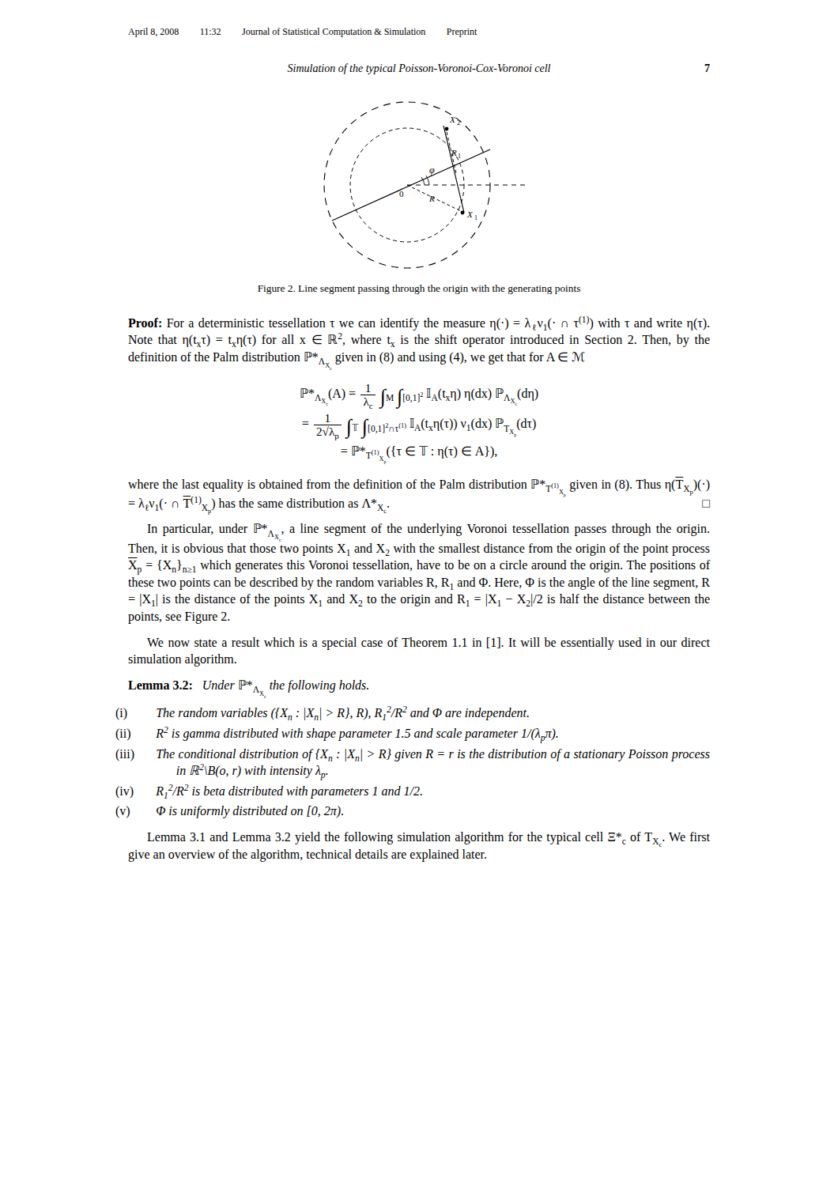April 8, 200811:32 Journal of Statistical Computation & Simulation Preprint
Simulation of the typical Poisson-Voronoi-Cox-Voronoi cell 7
X 2 X 1 R 1 φ 0 R
Figure 2. Line segment passing through the origin with the generating points
Proof: For a deterministic tessellation τ we can identify the measure η(·) = λℓν1(· ∩ τ(1)) with τ and write η(τ). Note that η(txτ) = txη(τ) for all x ∈ ℝ2, where tx is the shift operator introduced in Section 2. Then, by the definition of the Palm distribution ℙ*ΛXc given in (8) and using (4), we get that for A ∈ ℳ
ℙ*ΛXc(A) = 1 λc ∫M ∫[0,1]2 𝕀A(txη) η(dx) ℙΛXc(dη)
= 12√λp ∫𝕋 ∫[0,1]2∩τ(1) 𝕀A(txη(τ)) ν1(dx) ℙTXp(dτ)
= ℙ*T(1)Xp({τ ∈ 𝕋 : η(τ) ∈ A}),
where the last equality is obtained from the definition of the Palm distribution ℙ*T(1)Xp given in (8). Thus η(TXp)(·) = λℓν1(· ∩ T(1)Xp) has the same distribution as Λ*Xc. □
In particular, under ℙ*ΛXc, a line segment of the underlying Voronoi tessellation passes through the origin. Then, it is obvious that those two points X1 and X2 with the smallest distance from the origin of the point process Xp = {Xn}n≥1 which generates this Voronoi tessellation, have to be on a circle around the origin. The positions of these two points can be described by the random variables R, R1 and Φ. Here, Φ is the angle of the line segment, R = |X1| is the distance of the points X1 and X2 to the origin and R1 = |X1 − X2|/2 is half the distance between the points, see Figure 2.
We now state a result which is a special case of Theorem 1.1 in [1]. It will be essentially used in our direct simulation algorithm.
Lemma 3.2: Under ℙ*ΛXc the following holds.
(i) The random variables ({Xn : |Xn| > R}, R), R12/R2 and Φ are independent.
(ii) R2 is gamma distributed with shape parameter 1.5 and scale parameter 1/(λpπ).
(iii) The conditional distribution of {Xn : |Xn| > R} given R = r is the distribution of a stationary Poisson process in ℝ2\B(o, r) with intensity λp.
(iv) R12/R2 is beta distributed with parameters 1 and 1/2.
(v) Φ is uniformly distributed on [0, 2π).
Lemma 3.1 and Lemma 3.2 yield the following simulation algorithm for the typical cell Ξ*c of TXc. We first give an overview of the algorithm, technical details are explained later.